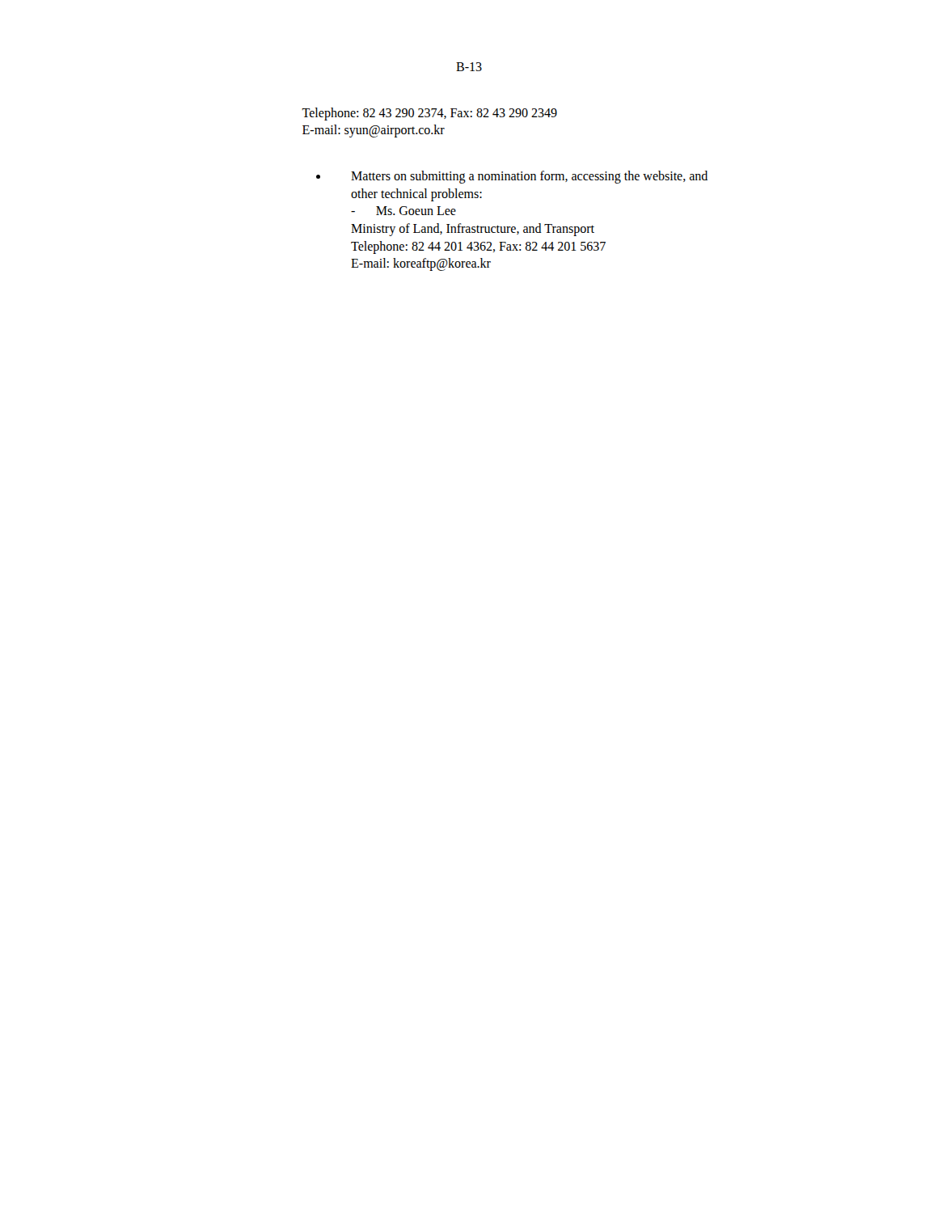B-13
Telephone: 82 43 290 2374, Fax: 82 43 290 2349
E-mail: syun@airport.co.kr
Matters on submitting a nomination form, accessing the website, and other technical problems:
-Ms. Goeun Lee
Ministry of Land, Infrastructure, and Transport
Telephone: 82 44 201 4362, Fax: 82 44 201 5637
E-mail: koreaftp@korea.kr